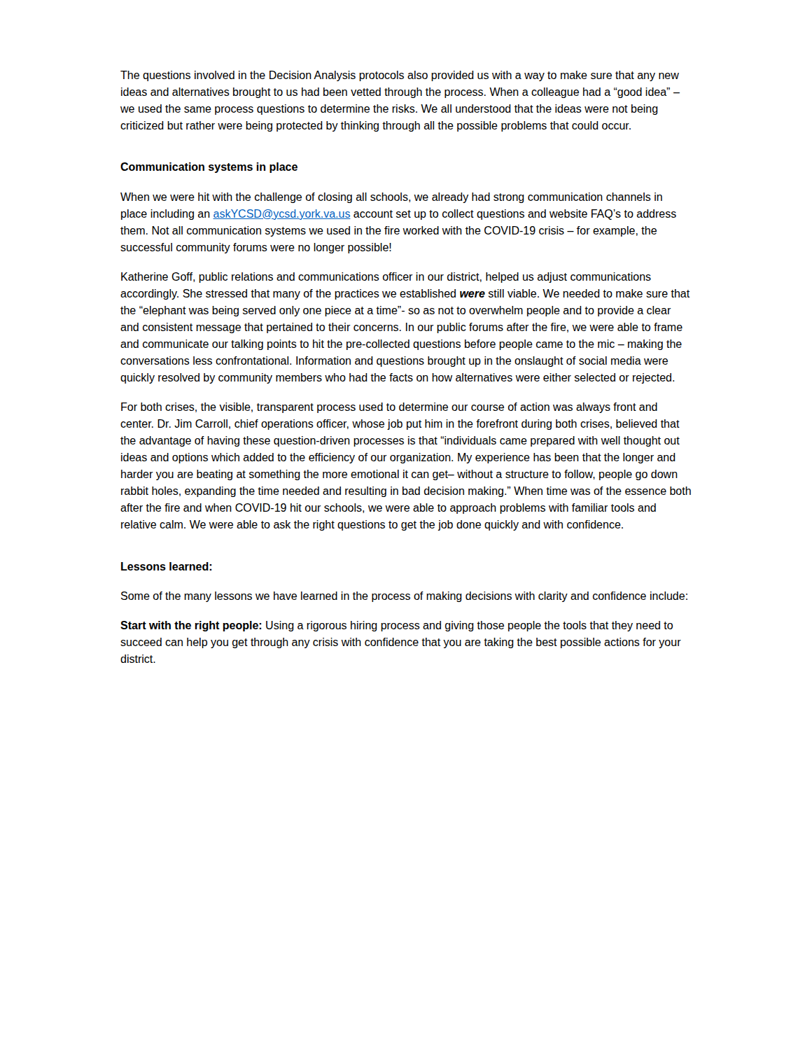The questions involved in the Decision Analysis protocols also provided us with a way to make sure that any new ideas and alternatives brought to us had been vetted through the process. When a colleague had a “good idea” – we used the same process questions to determine the risks. We all understood that the ideas were not being criticized but rather were being protected by thinking through all the possible problems that could occur.
Communication systems in place
When we were hit with the challenge of closing all schools, we already had strong communication channels in place including an askYCSD@ycsd.york.va.us account set up to collect questions and website FAQ’s to address them. Not all communication systems we used in the fire worked with the COVID-19 crisis – for example, the successful community forums were no longer possible!
Katherine Goff, public relations and communications officer in our district, helped us adjust communications accordingly. She stressed that many of the practices we established were still viable. We needed to make sure that the “elephant was being served only one piece at a time”- so as not to overwhelm people and to provide a clear and consistent message that pertained to their concerns. In our public forums after the fire, we were able to frame and communicate our talking points to hit the pre-collected questions before people came to the mic – making the conversations less confrontational. Information and questions brought up in the onslaught of social media were quickly resolved by community members who had the facts on how alternatives were either selected or rejected.
For both crises, the visible, transparent process used to determine our course of action was always front and center. Dr. Jim Carroll, chief operations officer, whose job put him in the forefront during both crises, believed that the advantage of having these question-driven processes is that “individuals came prepared with well thought out ideas and options which added to the efficiency of our organization. My experience has been that the longer and harder you are beating at something the more emotional it can get– without a structure to follow, people go down rabbit holes, expanding the time needed and resulting in bad decision making.” When time was of the essence both after the fire and when COVID-19 hit our schools, we were able to approach problems with familiar tools and relative calm. We were able to ask the right questions to get the job done quickly and with confidence.
Lessons learned:
Some of the many lessons we have learned in the process of making decisions with clarity and confidence include:
Start with the right people: Using a rigorous hiring process and giving those people the tools that they need to succeed can help you get through any crisis with confidence that you are taking the best possible actions for your district.